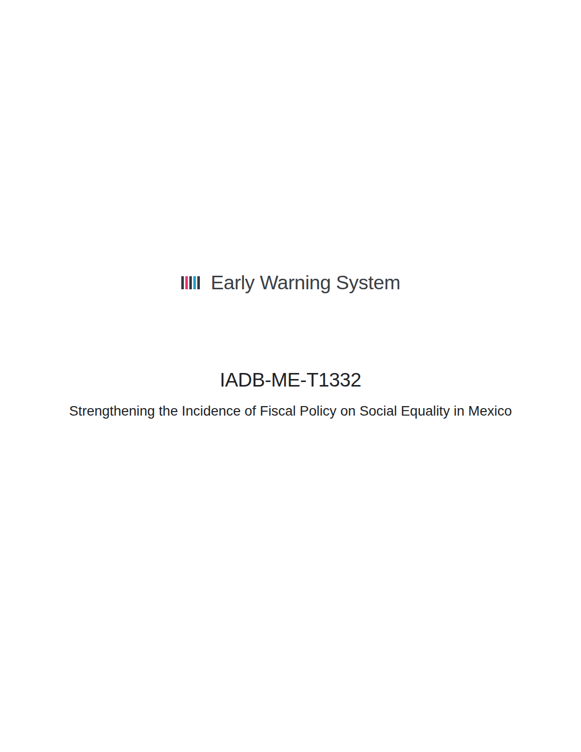Early Warning System
IADB-ME-T1332
Strengthening the Incidence of Fiscal Policy on Social Equality in Mexico